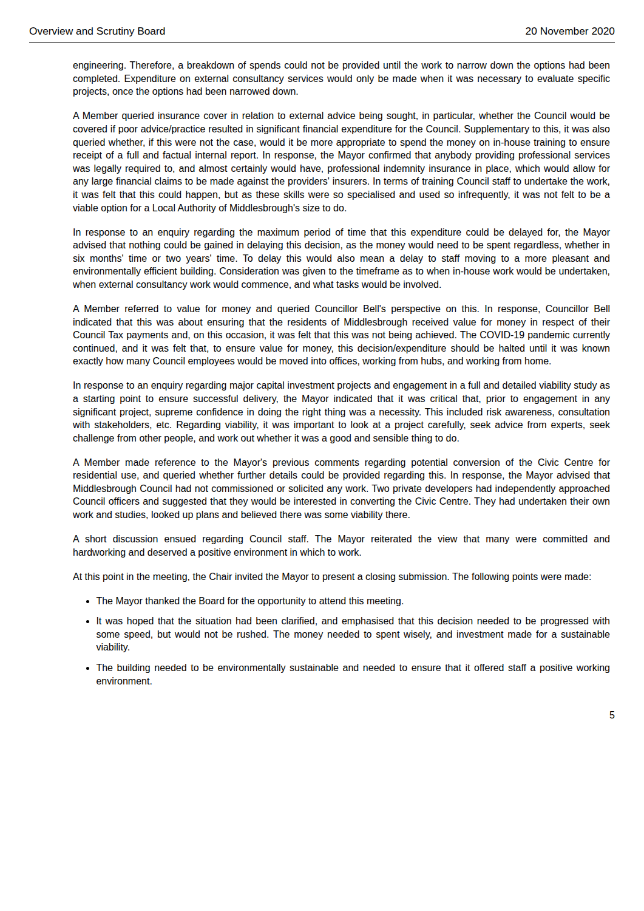Overview and Scrutiny Board 20 November 2020
engineering. Therefore, a breakdown of spends could not be provided until the work to narrow down the options had been completed. Expenditure on external consultancy services would only be made when it was necessary to evaluate specific projects, once the options had been narrowed down.
A Member queried insurance cover in relation to external advice being sought, in particular, whether the Council would be covered if poor advice/practice resulted in significant financial expenditure for the Council. Supplementary to this, it was also queried whether, if this were not the case, would it be more appropriate to spend the money on in-house training to ensure receipt of a full and factual internal report. In response, the Mayor confirmed that anybody providing professional services was legally required to, and almost certainly would have, professional indemnity insurance in place, which would allow for any large financial claims to be made against the providers' insurers. In terms of training Council staff to undertake the work, it was felt that this could happen, but as these skills were so specialised and used so infrequently, it was not felt to be a viable option for a Local Authority of Middlesbrough's size to do.
In response to an enquiry regarding the maximum period of time that this expenditure could be delayed for, the Mayor advised that nothing could be gained in delaying this decision, as the money would need to be spent regardless, whether in six months' time or two years' time. To delay this would also mean a delay to staff moving to a more pleasant and environmentally efficient building. Consideration was given to the timeframe as to when in-house work would be undertaken, when external consultancy work would commence, and what tasks would be involved.
A Member referred to value for money and queried Councillor Bell's perspective on this. In response, Councillor Bell indicated that this was about ensuring that the residents of Middlesbrough received value for money in respect of their Council Tax payments and, on this occasion, it was felt that this was not being achieved. The COVID-19 pandemic currently continued, and it was felt that, to ensure value for money, this decision/expenditure should be halted until it was known exactly how many Council employees would be moved into offices, working from hubs, and working from home.
In response to an enquiry regarding major capital investment projects and engagement in a full and detailed viability study as a starting point to ensure successful delivery, the Mayor indicated that it was critical that, prior to engagement in any significant project, supreme confidence in doing the right thing was a necessity. This included risk awareness, consultation with stakeholders, etc. Regarding viability, it was important to look at a project carefully, seek advice from experts, seek challenge from other people, and work out whether it was a good and sensible thing to do.
A Member made reference to the Mayor's previous comments regarding potential conversion of the Civic Centre for residential use, and queried whether further details could be provided regarding this. In response, the Mayor advised that Middlesbrough Council had not commissioned or solicited any work. Two private developers had independently approached Council officers and suggested that they would be interested in converting the Civic Centre. They had undertaken their own work and studies, looked up plans and believed there was some viability there.
A short discussion ensued regarding Council staff. The Mayor reiterated the view that many were committed and hardworking and deserved a positive environment in which to work.
At this point in the meeting, the Chair invited the Mayor to present a closing submission. The following points were made:
The Mayor thanked the Board for the opportunity to attend this meeting.
It was hoped that the situation had been clarified, and emphasised that this decision needed to be progressed with some speed, but would not be rushed. The money needed to spent wisely, and investment made for a sustainable viability.
The building needed to be environmentally sustainable and needed to ensure that it offered staff a positive working environment.
5